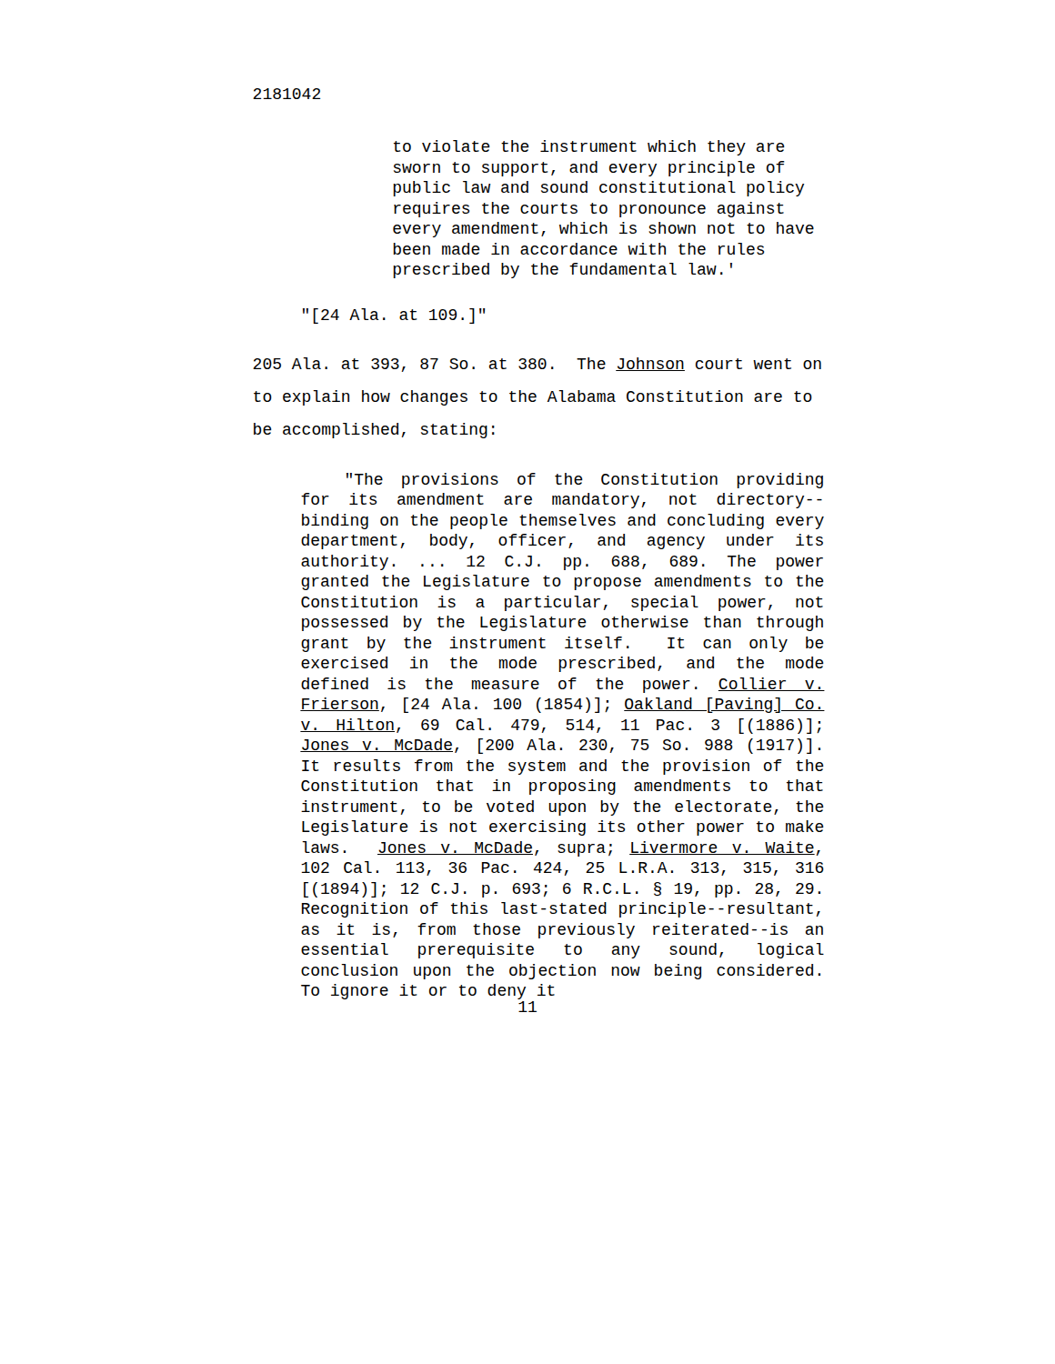2181042
to violate the instrument which they are
sworn to support, and every principle of
public law and sound constitutional policy
requires the courts to pronounce against
every amendment, which is shown not to have
been made in accordance with the rules
prescribed by the fundamental law.'
"[24 Ala. at 109.]"
205 Ala. at 393, 87 So. at 380. The Johnson court went on to explain how changes to the Alabama Constitution are to be accomplished, stating:
"The provisions of the Constitution providing for its amendment are mandatory, not directory--binding on the people themselves and concluding every department, body, officer, and agency under its authority. ... 12 C.J. pp. 688, 689. The power granted the Legislature to propose amendments to the Constitution is a particular, special power, not possessed by the Legislature otherwise than through grant by the instrument itself. It can only be exercised in the mode prescribed, and the mode defined is the measure of the power. Collier v. Frierson, [24 Ala. 100 (1854)]; Oakland [Paving] Co. v. Hilton, 69 Cal. 479, 514, 11 Pac. 3 [(1886)]; Jones v. McDade, [200 Ala. 230, 75 So. 988 (1917)]. It results from the system and the provision of the Constitution that in proposing amendments to that instrument, to be voted upon by the electorate, the Legislature is not exercising its other power to make laws. Jones v. McDade, supra; Livermore v. Waite, 102 Cal. 113, 36 Pac. 424, 25 L.R.A. 313, 315, 316 [(1894)]; 12 C.J. p. 693; 6 R.C.L. § 19, pp. 28, 29. Recognition of this last-stated principle--resultant, as it is, from those previously reiterated--is an essential prerequisite to any sound, logical conclusion upon the objection now being considered. To ignore it or to deny it
11